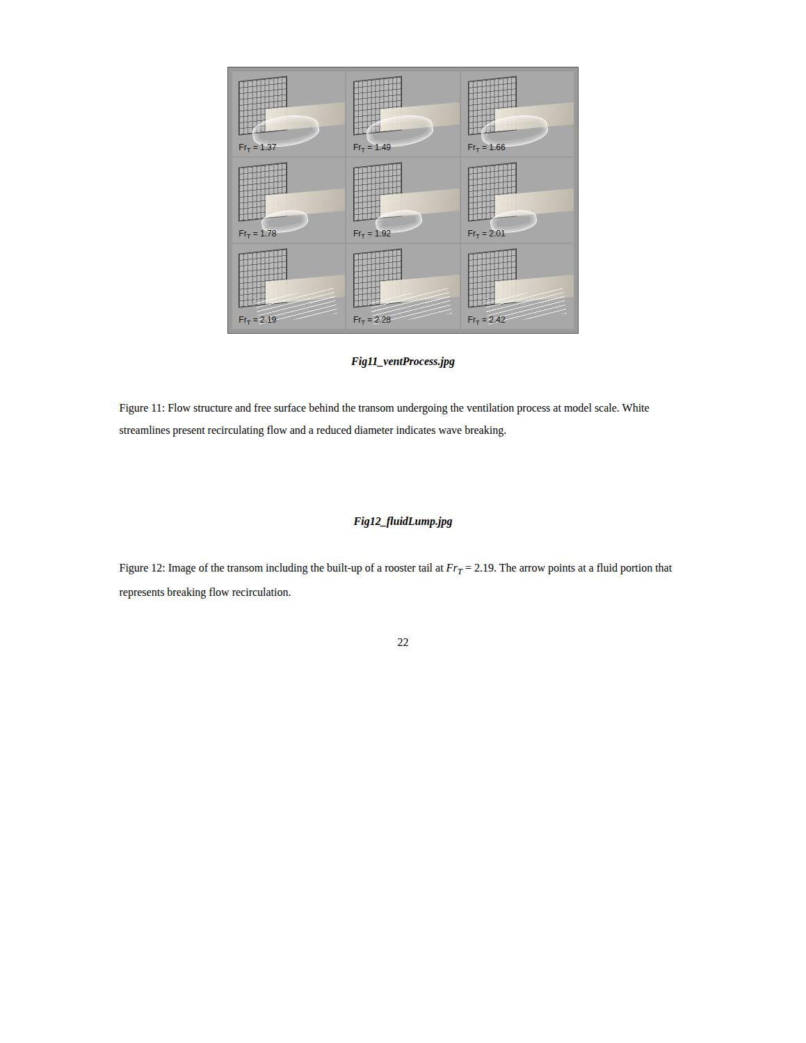FrT = 1.37
FrT = 1.49
FrT = 1.66
FrT = 1.78
FrT = 1.92
FrT = 2.01
FrT = 2.19
FrT = 2.28
FrT = 2.42
Fig11_ventProcess.jpg
Figure 11: Flow structure and free surface behind the transom undergoing the ventilation process at model scale. White streamlines present recirculating flow and a reduced diameter indicates wave breaking.
Fig12_fluidLump.jpg
Figure 12: Image of the transom including the built-up of a rooster tail at FrT = 2.19. The arrow points at a fluid portion that represents breaking flow recirculation.
22